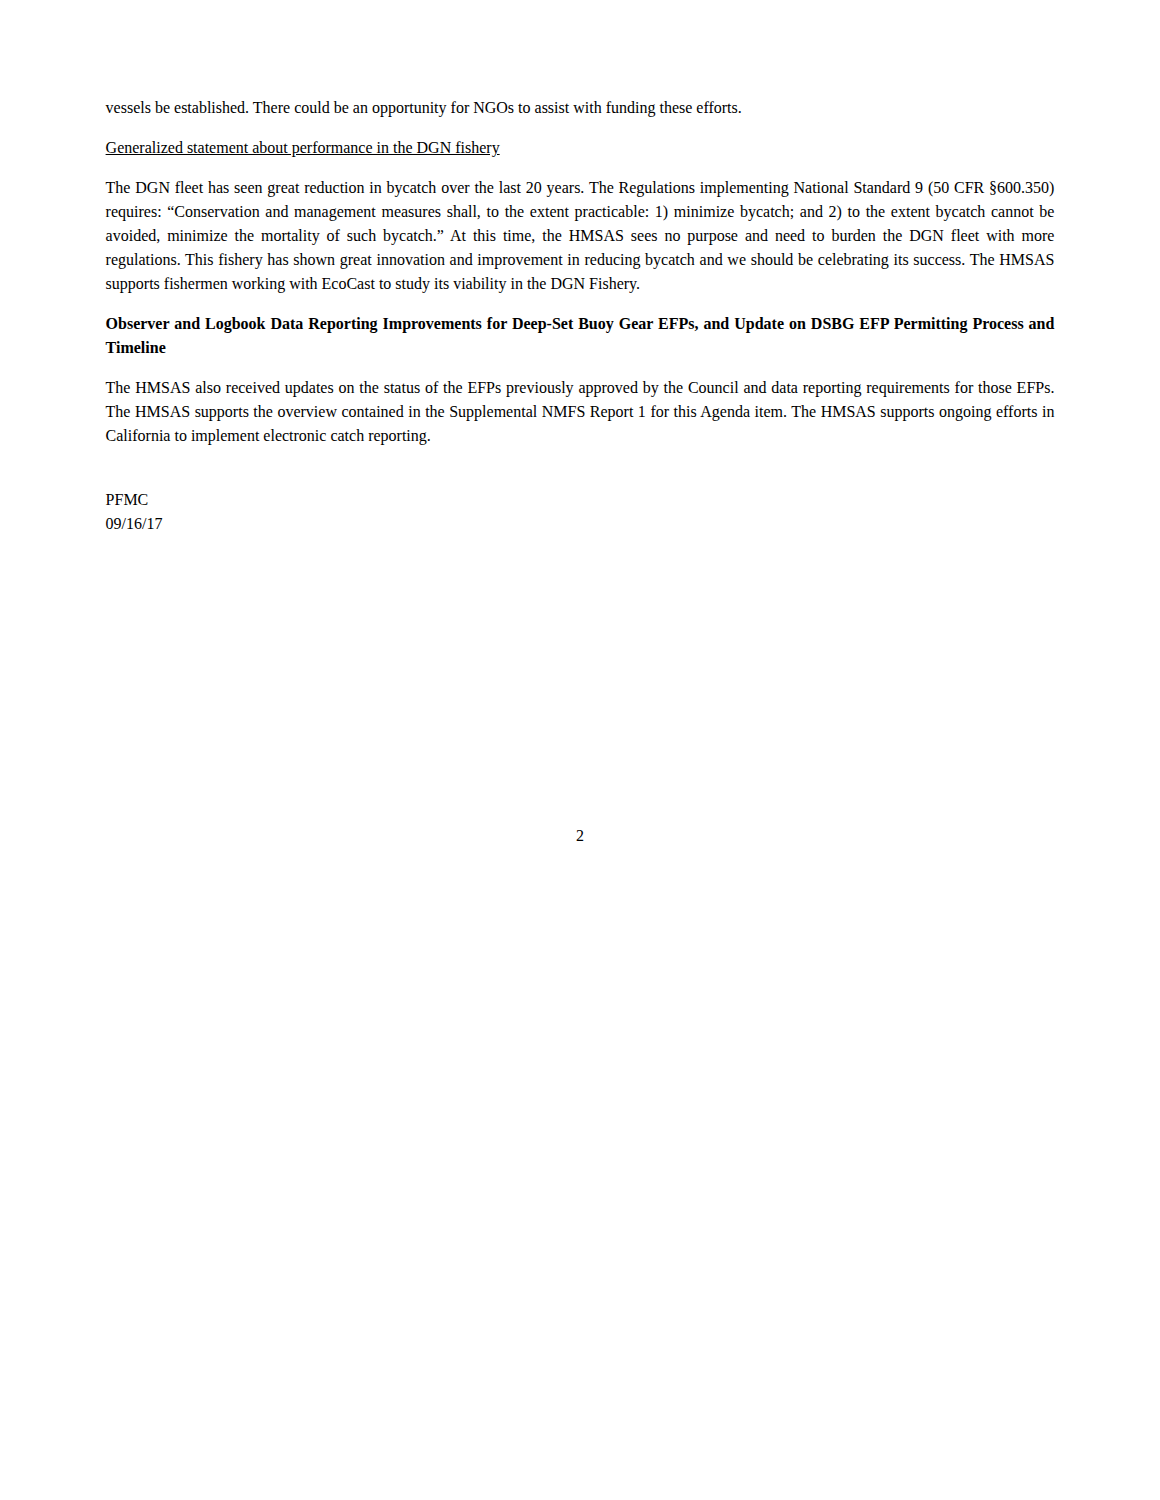vessels be established. There could be an opportunity for NGOs to assist with funding these efforts.
Generalized statement about performance in the DGN fishery
The DGN fleet has seen great reduction in bycatch over the last 20 years. The Regulations implementing National Standard 9 (50 CFR §600.350) requires: “Conservation and management measures shall, to the extent practicable: 1) minimize bycatch; and 2) to the extent bycatch cannot be avoided, minimize the mortality of such bycatch.” At this time, the HMSAS sees no purpose and need to burden the DGN fleet with more regulations. This fishery has shown great innovation and improvement in reducing bycatch and we should be celebrating its success. The HMSAS supports fishermen working with EcoCast to study its viability in the DGN Fishery.
Observer and Logbook Data Reporting Improvements for Deep-Set Buoy Gear EFPs, and Update on DSBG EFP Permitting Process and Timeline
The HMSAS also received updates on the status of the EFPs previously approved by the Council and data reporting requirements for those EFPs. The HMSAS supports the overview contained in the Supplemental NMFS Report 1 for this Agenda item. The HMSAS supports ongoing efforts in California to implement electronic catch reporting.
PFMC
09/16/17
2